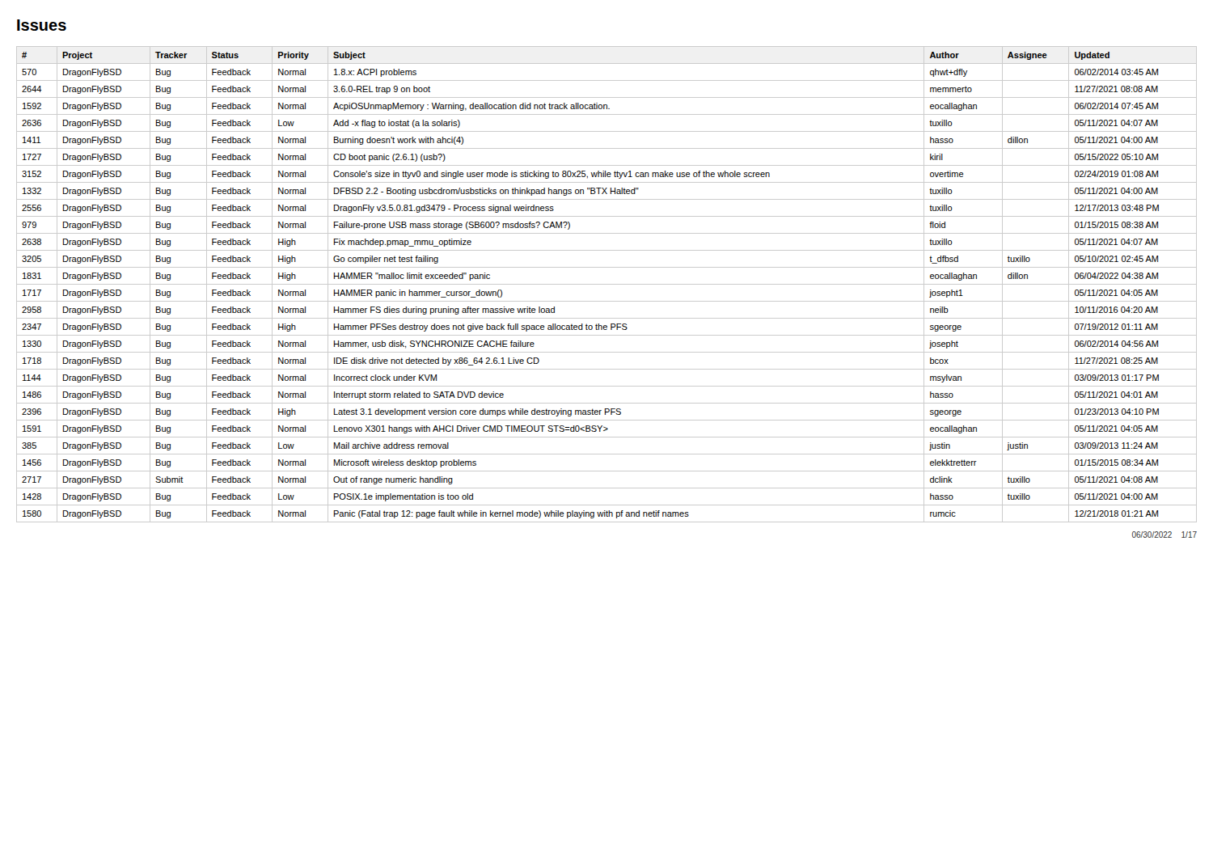Issues
| # | Project | Tracker | Status | Priority | Subject | Author | Assignee | Updated |
| --- | --- | --- | --- | --- | --- | --- | --- | --- |
| 570 | DragonFlyBSD | Bug | Feedback | Normal | 1.8.x: ACPI problems | qhwt+dfly | | 06/02/2014 03:45 AM |
| 2644 | DragonFlyBSD | Bug | Feedback | Normal | 3.6.0-REL trap 9 on boot | memmerto | | 11/27/2021 08:08 AM |
| 1592 | DragonFlyBSD | Bug | Feedback | Normal | AcpiOSUnmapMemory : Warning, deallocation did not track allocation. | eocallaghan | | 06/02/2014 07:45 AM |
| 2636 | DragonFlyBSD | Bug | Feedback | Low | Add -x flag to iostat (a la solaris) | tuxillo | | 05/11/2021 04:07 AM |
| 1411 | DragonFlyBSD | Bug | Feedback | Normal | Burning doesn't work with ahci(4) | hasso | dillon | 05/11/2021 04:00 AM |
| 1727 | DragonFlyBSD | Bug | Feedback | Normal | CD boot panic (2.6.1) (usb?) | kiril | | 05/15/2022 05:10 AM |
| 3152 | DragonFlyBSD | Bug | Feedback | Normal | Console's size in ttyv0 and single user mode is sticking to 80x25, while ttyv1 can make use of the whole screen | overtime | | 02/24/2019 01:08 AM |
| 1332 | DragonFlyBSD | Bug | Feedback | Normal | DFBSD 2.2 - Booting usbcdrom/usbsticks on thinkpad hangs on "BTX Halted" | tuxillo | | 05/11/2021 04:00 AM |
| 2556 | DragonFlyBSD | Bug | Feedback | Normal | DragonFly v3.5.0.81.gd3479 - Process signal weirdness | tuxillo | | 12/17/2013 03:48 PM |
| 979 | DragonFlyBSD | Bug | Feedback | Normal | Failure-prone USB mass storage (SB600? msdosfs? CAM?) | floid | | 01/15/2015 08:38 AM |
| 2638 | DragonFlyBSD | Bug | Feedback | High | Fix machdep.pmap_mmu_optimize | tuxillo | | 05/11/2021 04:07 AM |
| 3205 | DragonFlyBSD | Bug | Feedback | High | Go compiler net test failing | t_dfbsd | tuxillo | 05/10/2021 02:45 AM |
| 1831 | DragonFlyBSD | Bug | Feedback | High | HAMMER "malloc limit exceeded" panic | eocallaghan | dillon | 06/04/2022 04:38 AM |
| 1717 | DragonFlyBSD | Bug | Feedback | Normal | HAMMER panic in hammer_cursor_down() | josepht1 | | 05/11/2021 04:05 AM |
| 2958 | DragonFlyBSD | Bug | Feedback | Normal | Hammer FS dies during pruning after massive write load | neilb | | 10/11/2016 04:20 AM |
| 2347 | DragonFlyBSD | Bug | Feedback | High | Hammer PFSes destroy does not give back full space allocated to the PFS | sgeorge | | 07/19/2012 01:11 AM |
| 1330 | DragonFlyBSD | Bug | Feedback | Normal | Hammer, usb disk, SYNCHRONIZE CACHE failure | josepht | | 06/02/2014 04:56 AM |
| 1718 | DragonFlyBSD | Bug | Feedback | Normal | IDE disk drive not detected by x86_64 2.6.1 Live CD | bcox | | 11/27/2021 08:25 AM |
| 1144 | DragonFlyBSD | Bug | Feedback | Normal | Incorrect clock under KVM | msylvan | | 03/09/2013 01:17 PM |
| 1486 | DragonFlyBSD | Bug | Feedback | Normal | Interrupt storm related to SATA DVD device | hasso | | 05/11/2021 04:01 AM |
| 2396 | DragonFlyBSD | Bug | Feedback | High | Latest 3.1 development version core dumps while destroying master PFS | sgeorge | | 01/23/2013 04:10 PM |
| 1591 | DragonFlyBSD | Bug | Feedback | Normal | Lenovo X301 hangs with AHCI Driver CMD TIMEOUT STS=d0<BSY> | eocallaghan | | 05/11/2021 04:05 AM |
| 385 | DragonFlyBSD | Bug | Feedback | Low | Mail archive address removal | justin | justin | 03/09/2013 11:24 AM |
| 1456 | DragonFlyBSD | Bug | Feedback | Normal | Microsoft wireless desktop problems | elekktretterr | | 01/15/2015 08:34 AM |
| 2717 | DragonFlyBSD | Submit | Feedback | Normal | Out of range numeric handling | dclink | tuxillo | 05/11/2021 04:08 AM |
| 1428 | DragonFlyBSD | Bug | Feedback | Low | POSIX.1e implementation is too old | hasso | tuxillo | 05/11/2021 04:00 AM |
| 1580 | DragonFlyBSD | Bug | Feedback | Normal | Panic (Fatal trap 12: page fault while in kernel mode) while playing with pf and netif names | rumcic | | 12/21/2018 01:21 AM |
06/30/2022 1/17